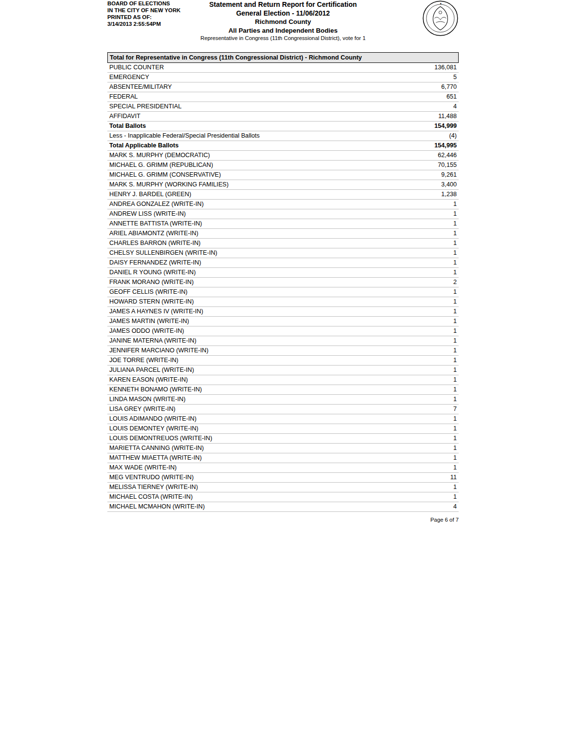Board of Elections
in the City of New York
Printed as of:
3/14/2013 2:55:54PM
Statement and Return Report for Certification
General Election - 11/06/2012
Richmond County
All Parties and Independent Bodies
Representative in Congress (11th Congressional District), vote for 1
★
Total for Representative in Congress (11th Congressional District) - Richmond County
| PUBLIC COUNTER | 136,081 |
| EMERGENCY | 5 |
| ABSENTEE/MILITARY | 6,770 |
| FEDERAL | 651 |
| SPECIAL PRESIDENTIAL | 4 |
| AFFIDAVIT | 11,488 |
| Total Ballots | 154,999 |
| Less - Inapplicable Federal/Special Presidential Ballots | (4) |
| Total Applicable Ballots | 154,995 |
| MARK S. MURPHY (DEMOCRATIC) | 62,446 |
| MICHAEL G. GRIMM (REPUBLICAN) | 70,155 |
| MICHAEL G. GRIMM (CONSERVATIVE) | 9,261 |
| MARK S. MURPHY (WORKING FAMILIES) | 3,400 |
| HENRY J. BARDEL (GREEN) | 1,238 |
| ANDREA GONZALEZ (WRITE-IN) | 1 |
| ANDREW LISS (WRITE-IN) | 1 |
| ANNETTE BATTISTA (WRITE-IN) | 1 |
| ARIEL ABIAMONTZ (WRITE-IN) | 1 |
| CHARLES BARRON (WRITE-IN) | 1 |
| CHELSY SULLENBIRGEN (WRITE-IN) | 1 |
| DAISY FERNANDEZ (WRITE-IN) | 1 |
| DANIEL R YOUNG (WRITE-IN) | 1 |
| FRANK MORANO (WRITE-IN) | 2 |
| GEOFF CELLIS (WRITE-IN) | 1 |
| HOWARD STERN (WRITE-IN) | 1 |
| JAMES A HAYNES IV (WRITE-IN) | 1 |
| JAMES MARTIN (WRITE-IN) | 1 |
| JAMES ODDO (WRITE-IN) | 1 |
| JANINE MATERNA (WRITE-IN) | 1 |
| JENNIFER MARCIANO (WRITE-IN) | 1 |
| JOE TORRE (WRITE-IN) | 1 |
| JULIANA PARCEL (WRITE-IN) | 1 |
| KAREN EASON (WRITE-IN) | 1 |
| KENNETH BONAMO (WRITE-IN) | 1 |
| LINDA MASON (WRITE-IN) | 1 |
| LISA GREY (WRITE-IN) | 7 |
| LOUIS ADIMANDO (WRITE-IN) | 1 |
| LOUIS DEMONTEY (WRITE-IN) | 1 |
| LOUIS DEMONTREUOS (WRITE-IN) | 1 |
| MARIETTA CANNING (WRITE-IN) | 1 |
| MATTHEW MIAETTA (WRITE-IN) | 1 |
| MAX WADE (WRITE-IN) | 1 |
| MEG VENTRUDO (WRITE-IN) | 11 |
| MELISSA TIERNEY (WRITE-IN) | 1 |
| MICHAEL COSTA (WRITE-IN) | 1 |
| MICHAEL MCMAHON (WRITE-IN) | 4 |
Page 6 of 7